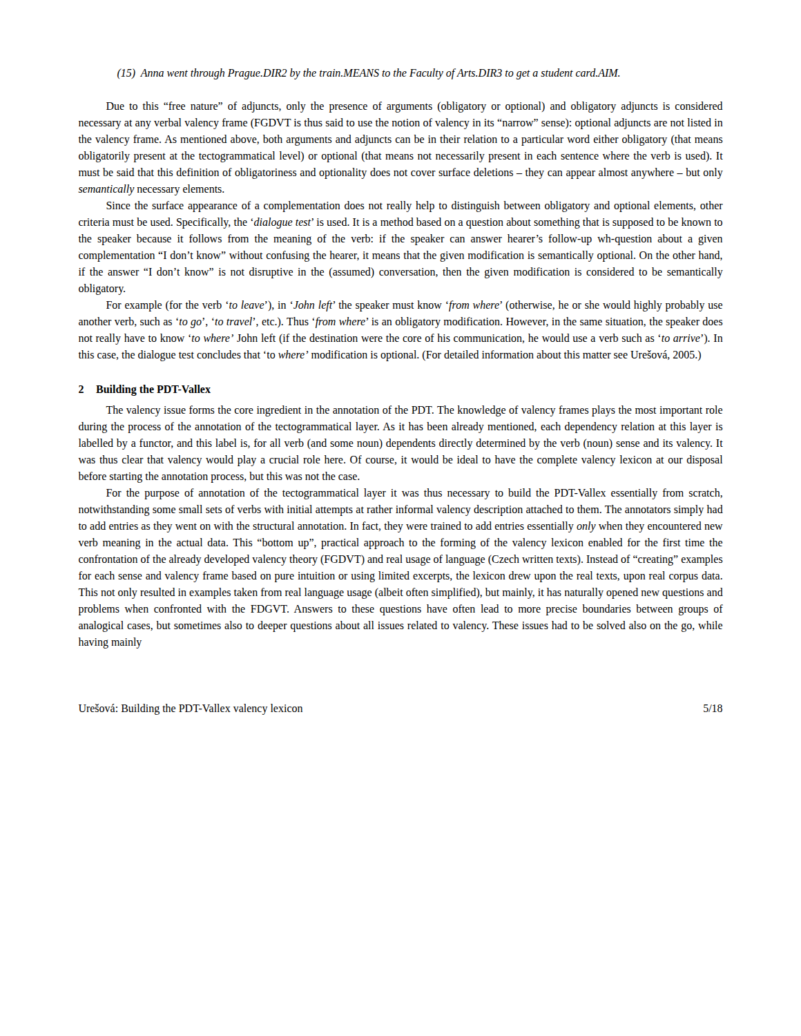(15) Anna went through Prague.DIR2 by the train.MEANS to the Faculty of Arts.DIR3 to get a student card.AIM.
Due to this “free nature” of adjuncts, only the presence of arguments (obligatory or optional) and obligatory adjuncts is considered necessary at any verbal valency frame (FGDVT is thus said to use the notion of valency in its “narrow” sense): optional adjuncts are not listed in the valency frame. As mentioned above, both arguments and adjuncts can be in their relation to a particular word either obligatory (that means obligatorily present at the tectogrammatical level) or optional (that means not necessarily present in each sentence where the verb is used). It must be said that this definition of obligatoriness and optionality does not cover surface deletions – they can appear almost anywhere – but only semantically necessary elements.
Since the surface appearance of a complementation does not really help to distinguish between obligatory and optional elements, other criteria must be used. Specifically, the ‘dialogue test’ is used. It is a method based on a question about something that is supposed to be known to the speaker because it follows from the meaning of the verb: if the speaker can answer hearer’s follow-up wh-question about a given complementation “I don’t know” without confusing the hearer, it means that the given modification is semantically optional. On the other hand, if the answer “I don’t know” is not disruptive in the (assumed) conversation, then the given modification is considered to be semantically obligatory.
For example (for the verb ‘to leave’), in ‘John left’ the speaker must know ‘from where’ (otherwise, he or she would highly probably use another verb, such as ‘to go’, ‘to travel’, etc.). Thus ‘from where’ is an obligatory modification. However, in the same situation, the speaker does not really have to know ‘to where’ John left (if the destination were the core of his communication, he would use a verb such as ‘to arrive’). In this case, the dialogue test concludes that ‘to where’ modification is optional. (For detailed information about this matter see Urešová, 2005.)
2 Building the PDT-Vallex
The valency issue forms the core ingredient in the annotation of the PDT. The knowledge of valency frames plays the most important role during the process of the annotation of the tectogrammatical layer. As it has been already mentioned, each dependency relation at this layer is labelled by a functor, and this label is, for all verb (and some noun) dependents directly determined by the verb (noun) sense and its valency. It was thus clear that valency would play a crucial role here. Of course, it would be ideal to have the complete valency lexicon at our disposal before starting the annotation process, but this was not the case.
For the purpose of annotation of the tectogrammatical layer it was thus necessary to build the PDT-Vallex essentially from scratch, notwithstanding some small sets of verbs with initial attempts at rather informal valency description attached to them. The annotators simply had to add entries as they went on with the structural annotation. In fact, they were trained to add entries essentially only when they encountered new verb meaning in the actual data. This “bottom up”, practical approach to the forming of the valency lexicon enabled for the first time the confrontation of the already developed valency theory (FGDVT) and real usage of language (Czech written texts). Instead of “creating” examples for each sense and valency frame based on pure intuition or using limited excerpts, the lexicon drew upon the real texts, upon real corpus data. This not only resulted in examples taken from real language usage (albeit often simplified), but mainly, it has naturally opened new questions and problems when confronted with the FDGVT. Answers to these questions have often lead to more precise boundaries between groups of analogical cases, but sometimes also to deeper questions about all issues related to valency. These issues had to be solved also on the go, while having mainly
Urešová: Building the PDT-Vallex valency lexicon 5/18